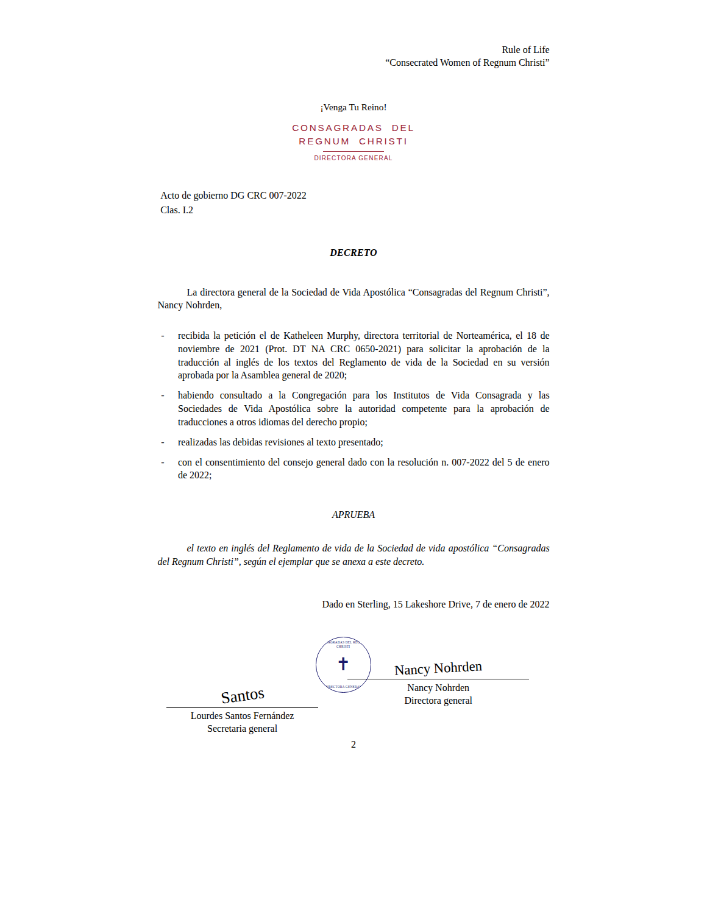Rule of Life
“Consecrated Women of Regnum Christi”
¡Venga Tu Reino!
CONSAGRADAS DEL
REGNUM CHRISTI
DIRECTORA GENERAL
Acto de gobierno DG CRC 007-2022
Clas. I.2
DECRETO
La directora general de la Sociedad de Vida Apostólica “Consagradas del Regnum Christi”, Nancy Nohrden,
recibida la petición el de Katheleen Murphy, directora territorial de Norteamérica, el 18 de noviembre de 2021 (Prot. DT NA CRC 0650-2021) para solicitar la aprobación de la traducción al inglés de los textos del Reglamento de vida de la Sociedad en su versión aprobada por la Asamblea general de 2020;
habiendo consultado a la Congregación para los Institutos de Vida Consagrada y las Sociedades de Vida Apostólica sobre la autoridad competente para la aprobación de traducciones a otros idiomas del derecho propio;
realizadas las debidas revisiones al texto presentado;
con el consentimiento del consejo general dado con la resolución n. 007-2022 del 5 de enero de 2022;
APRUEBA
el texto en inglés del Reglamento de vida de la Sociedad de vida apostólica “Consagradas del Regnum Christi”, según el ejemplar que se anexa a este decreto.
Dado en Sterling, 15 Lakeshore Drive, 7 de enero de 2022
CONSAGRADAS DEL REGNUM CHRISTI
✝
DIRECTORA GENERAL
Nancy Nohrden
Nancy Nohrden
Directora general
Santos
Lourdes Santos Fernández
Secretaria general
2